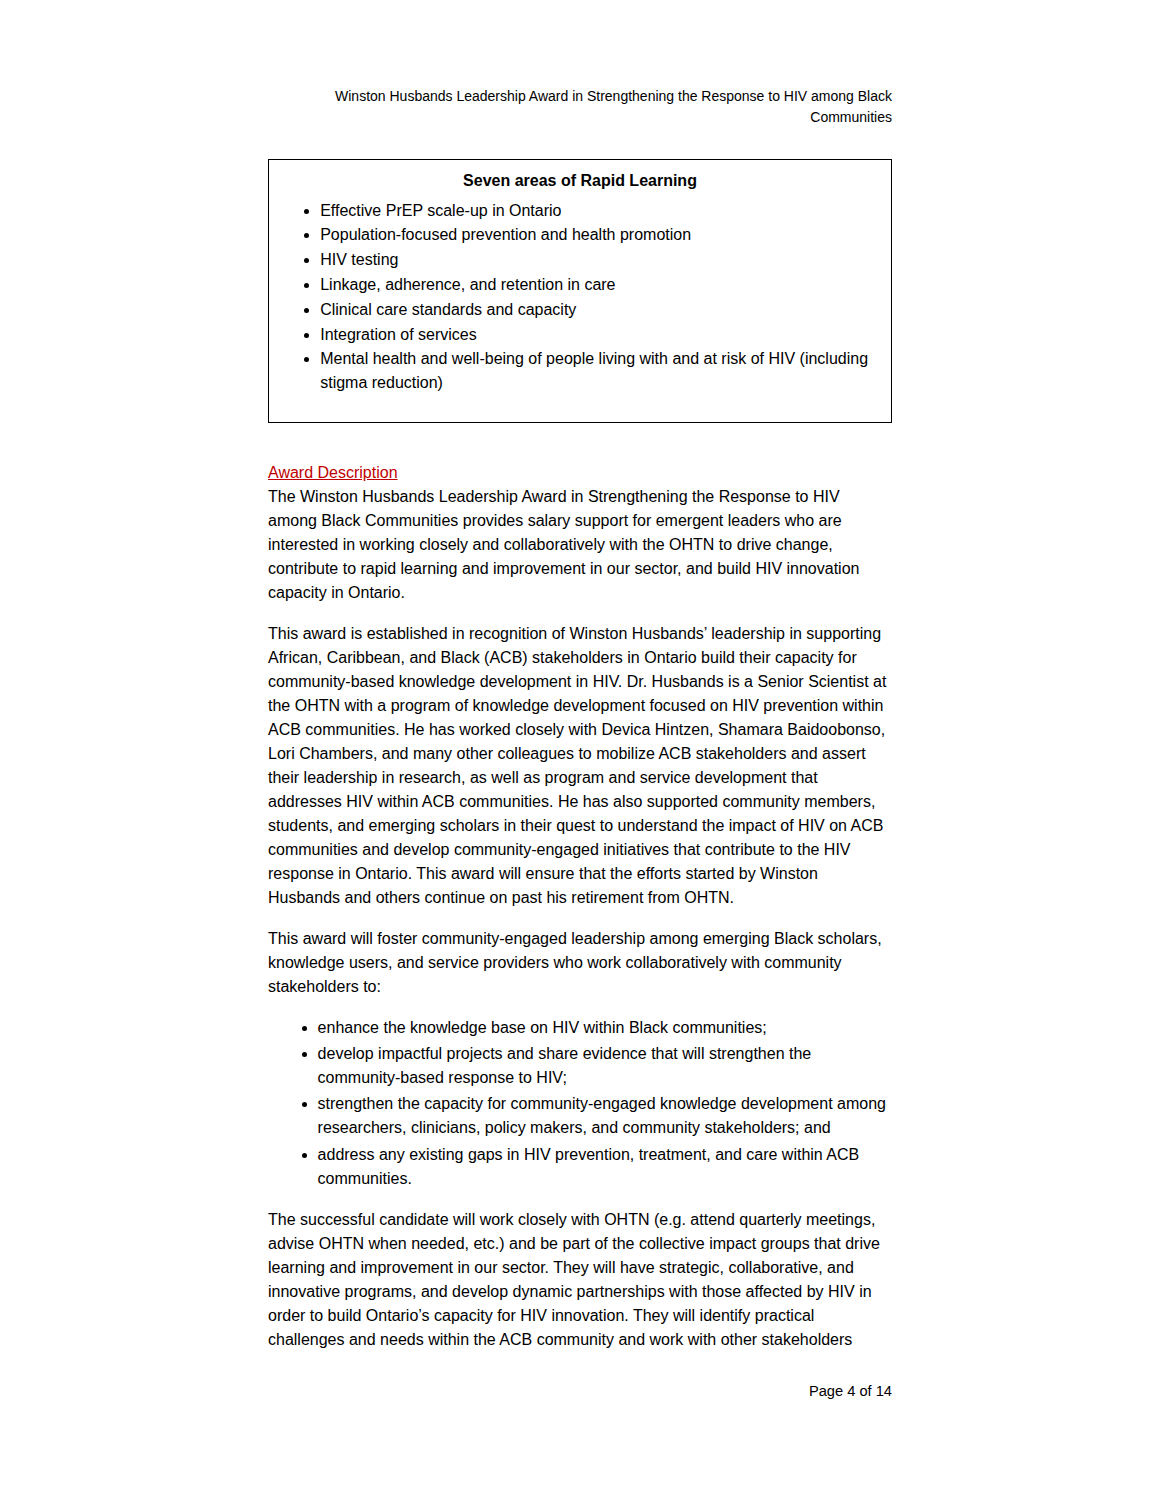Winston Husbands Leadership Award in Strengthening the Response to HIV among Black Communities
Seven areas of Rapid Learning
Effective PrEP scale-up in Ontario
Population-focused prevention and health promotion
HIV testing
Linkage, adherence, and retention in care
Clinical care standards and capacity
Integration of services
Mental health and well-being of people living with and at risk of HIV (including stigma reduction)
Award Description
The Winston Husbands Leadership Award in Strengthening the Response to HIV among Black Communities provides salary support for emergent leaders who are interested in working closely and collaboratively with the OHTN to drive change, contribute to rapid learning and improvement in our sector, and build HIV innovation capacity in Ontario.
This award is established in recognition of Winston Husbands’ leadership in supporting African, Caribbean, and Black (ACB) stakeholders in Ontario build their capacity for community-based knowledge development in HIV. Dr. Husbands is a Senior Scientist at the OHTN with a program of knowledge development focused on HIV prevention within ACB communities. He has worked closely with Devica Hintzen, Shamara Baidoobonso, Lori Chambers, and many other colleagues to mobilize ACB stakeholders and assert their leadership in research, as well as program and service development that addresses HIV within ACB communities. He has also supported community members, students, and emerging scholars in their quest to understand the impact of HIV on ACB communities and develop community-engaged initiatives that contribute to the HIV response in Ontario. This award will ensure that the efforts started by Winston Husbands and others continue on past his retirement from OHTN.
This award will foster community-engaged leadership among emerging Black scholars, knowledge users, and service providers who work collaboratively with community stakeholders to:
enhance the knowledge base on HIV within Black communities;
develop impactful projects and share evidence that will strengthen the community-based response to HIV;
strengthen the capacity for community-engaged knowledge development among researchers, clinicians, policy makers, and community stakeholders; and
address any existing gaps in HIV prevention, treatment, and care within ACB communities.
The successful candidate will work closely with OHTN (e.g. attend quarterly meetings, advise OHTN when needed, etc.) and be part of the collective impact groups that drive learning and improvement in our sector. They will have strategic, collaborative, and innovative programs, and develop dynamic partnerships with those affected by HIV in order to build Ontario’s capacity for HIV innovation. They will identify practical challenges and needs within the ACB community and work with other stakeholders
Page 4 of 14